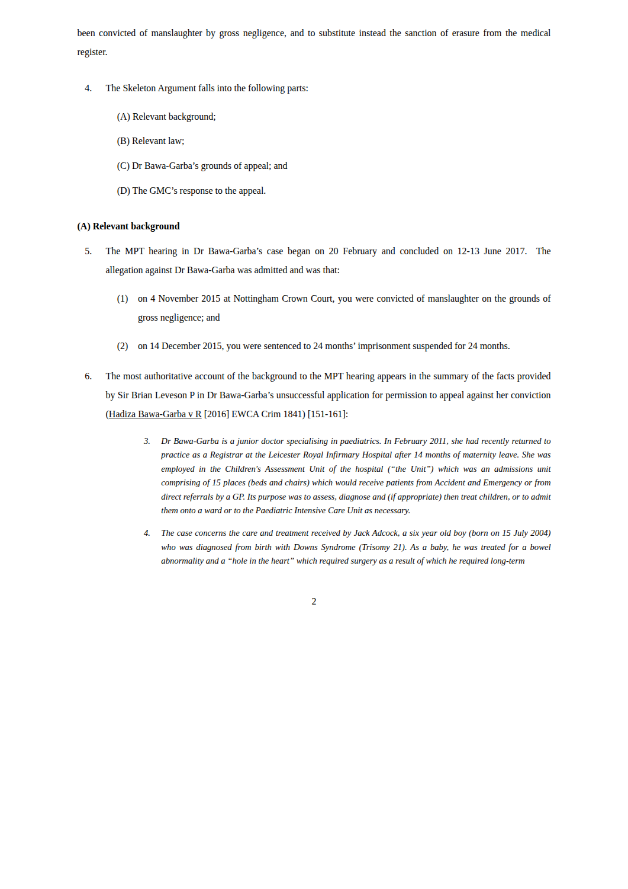been convicted of manslaughter by gross negligence, and to substitute instead the sanction of erasure from the medical register.
The Skeleton Argument falls into the following parts:
(A) Relevant background;
(B) Relevant law;
(C) Dr Bawa-Garba’s grounds of appeal; and
(D) The GMC’s response to the appeal.
(A) Relevant background
The MPT hearing in Dr Bawa-Garba’s case began on 20 February and concluded on 12-13 June 2017. The allegation against Dr Bawa-Garba was admitted and was that:
(1) on 4 November 2015 at Nottingham Crown Court, you were convicted of manslaughter on the grounds of gross negligence; and
(2) on 14 December 2015, you were sentenced to 24 months’ imprisonment suspended for 24 months.
The most authoritative account of the background to the MPT hearing appears in the summary of the facts provided by Sir Brian Leveson P in Dr Bawa-Garba’s unsuccessful application for permission to appeal against her conviction (Hadiza Bawa-Garba v R [2016] EWCA Crim 1841) [151-161]:
Dr Bawa-Garba is a junior doctor specialising in paediatrics. In February 2011, she had recently returned to practice as a Registrar at the Leicester Royal Infirmary Hospital after 14 months of maternity leave. She was employed in the Children's Assessment Unit of the hospital (“the Unit”) which was an admissions unit comprising of 15 places (beds and chairs) which would receive patients from Accident and Emergency or from direct referrals by a GP. Its purpose was to assess, diagnose and (if appropriate) then treat children, or to admit them onto a ward or to the Paediatric Intensive Care Unit as necessary.
The case concerns the care and treatment received by Jack Adcock, a six year old boy (born on 15 July 2004) who was diagnosed from birth with Downs Syndrome (Trisomy 21). As a baby, he was treated for a bowel abnormality and a “hole in the heart” which required surgery as a result of which he required long-term
2